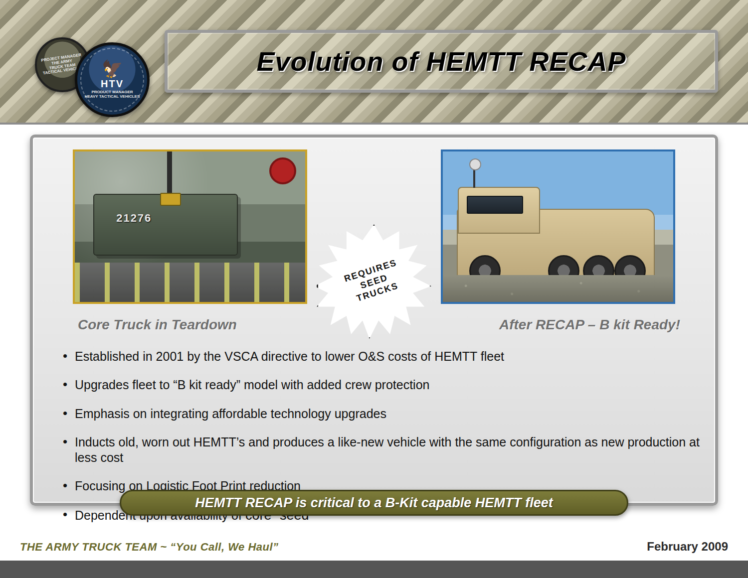PROJECT MANAGER
THE ARMY
TRUCK TEAM
TACTICAL VEHICLES
🦅 HTV
PRODUCT MANAGER
HEAVY TACTICAL VEHICLES
Evolution of HEMTT RECAP
REQUIRES
SEED
TRUCKS
Core Truck in Teardown
After RECAP – B kit Ready!
Established in 2001 by the VSCA directive to lower O&S costs of HEMTT fleet
Upgrades fleet to “B kit ready” model with added crew protection
Emphasis on integrating affordable technology upgrades
Inducts old, worn out HEMTT’s and produces a like-new vehicle with the same configuration as new production at less cost
Focusing on Logistic Foot Print reduction
Dependent upon availability of core “seed”
HEMTT RECAP is critical to a B-Kit capable HEMTT fleet
THE ARMY TRUCK TEAM ~ “You Call, We Haul”
February 2009